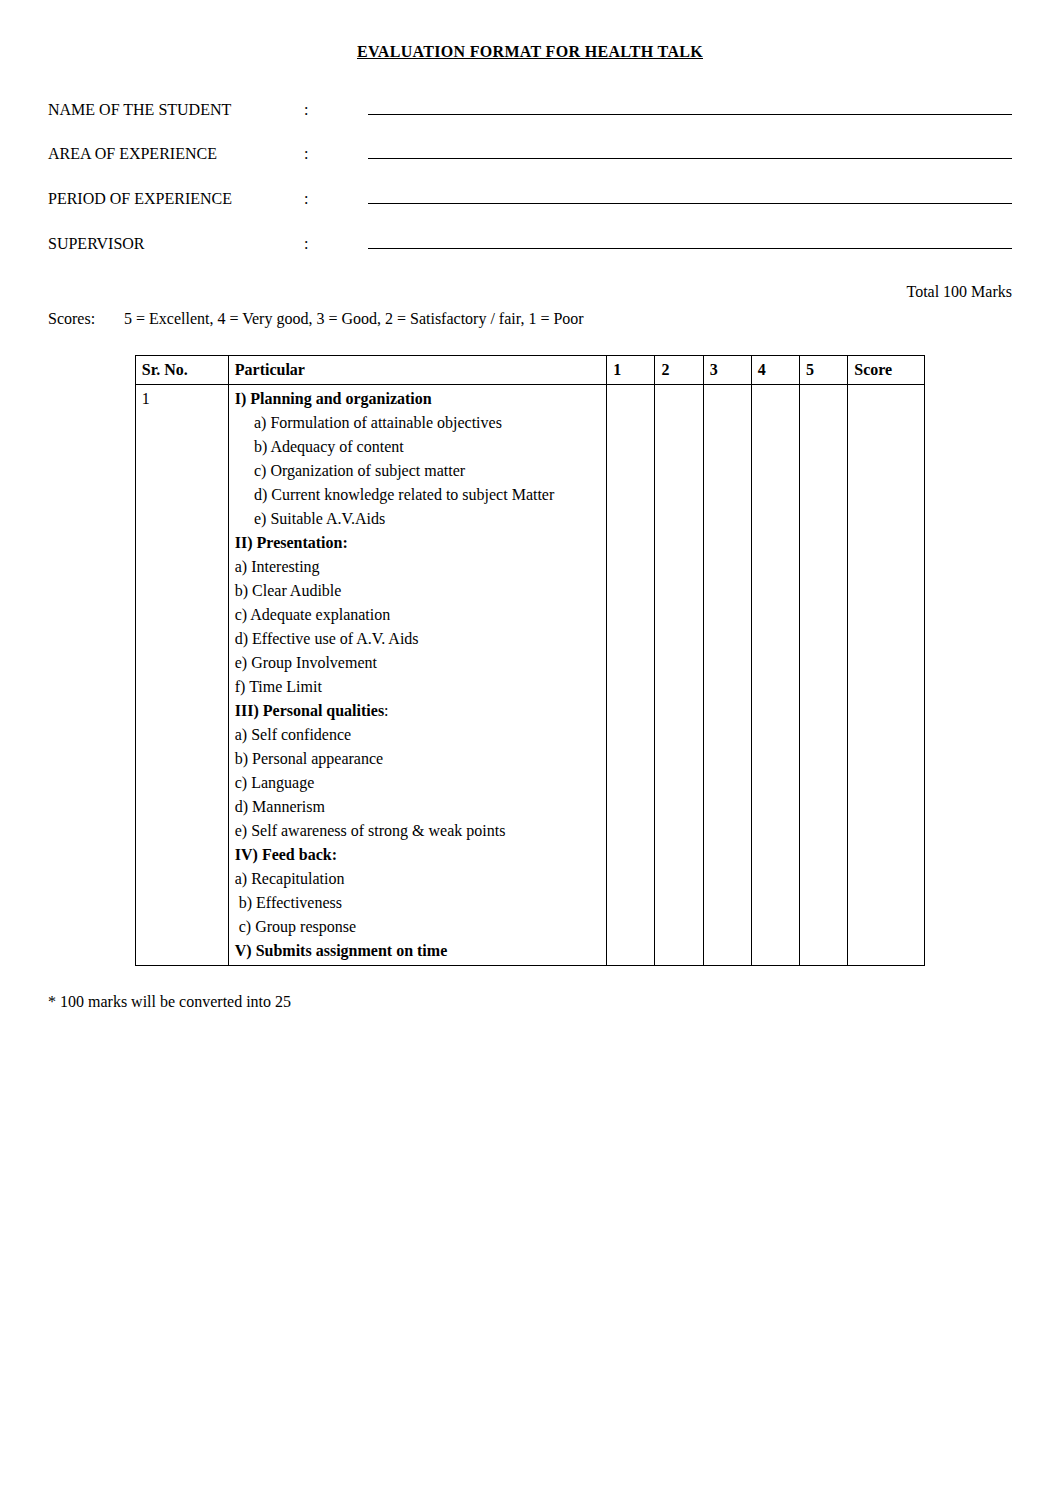EVALUATION FORMAT FOR HEALTH TALK
Name of the Student :
Area of Experience :
Period of Experience :
Supervisor :
Total 100 Marks
Scores: 5 = Excellent, 4 = Very good, 3 = Good, 2 = Satisfactory / fair, 1 = Poor
| Sr. No. | Particular | 1 | 2 | 3 | 4 | 5 | Score |
| --- | --- | --- | --- | --- | --- | --- | --- |
| 1 | I) Planning and organization a) Formulation of attainable objectives b) Adequacy of content c) Organization of subject matter d) Current knowledge related to subject Matter e) Suitable A.V.Aids II) Presentation: a) Interesting b) Clear Audible c) Adequate explanation d) Effective use of A.V. Aids e) Group Involvement f) Time Limit III) Personal qualities : a) Self confidence b) Personal appearance c) Language d) Mannerism e) Self awareness of strong & weak points IV) Feed back: a) Recapitulation b) Effectiveness c) Group response V) Submits assignment on time | | | | | | |
* 100 marks will be converted into 25